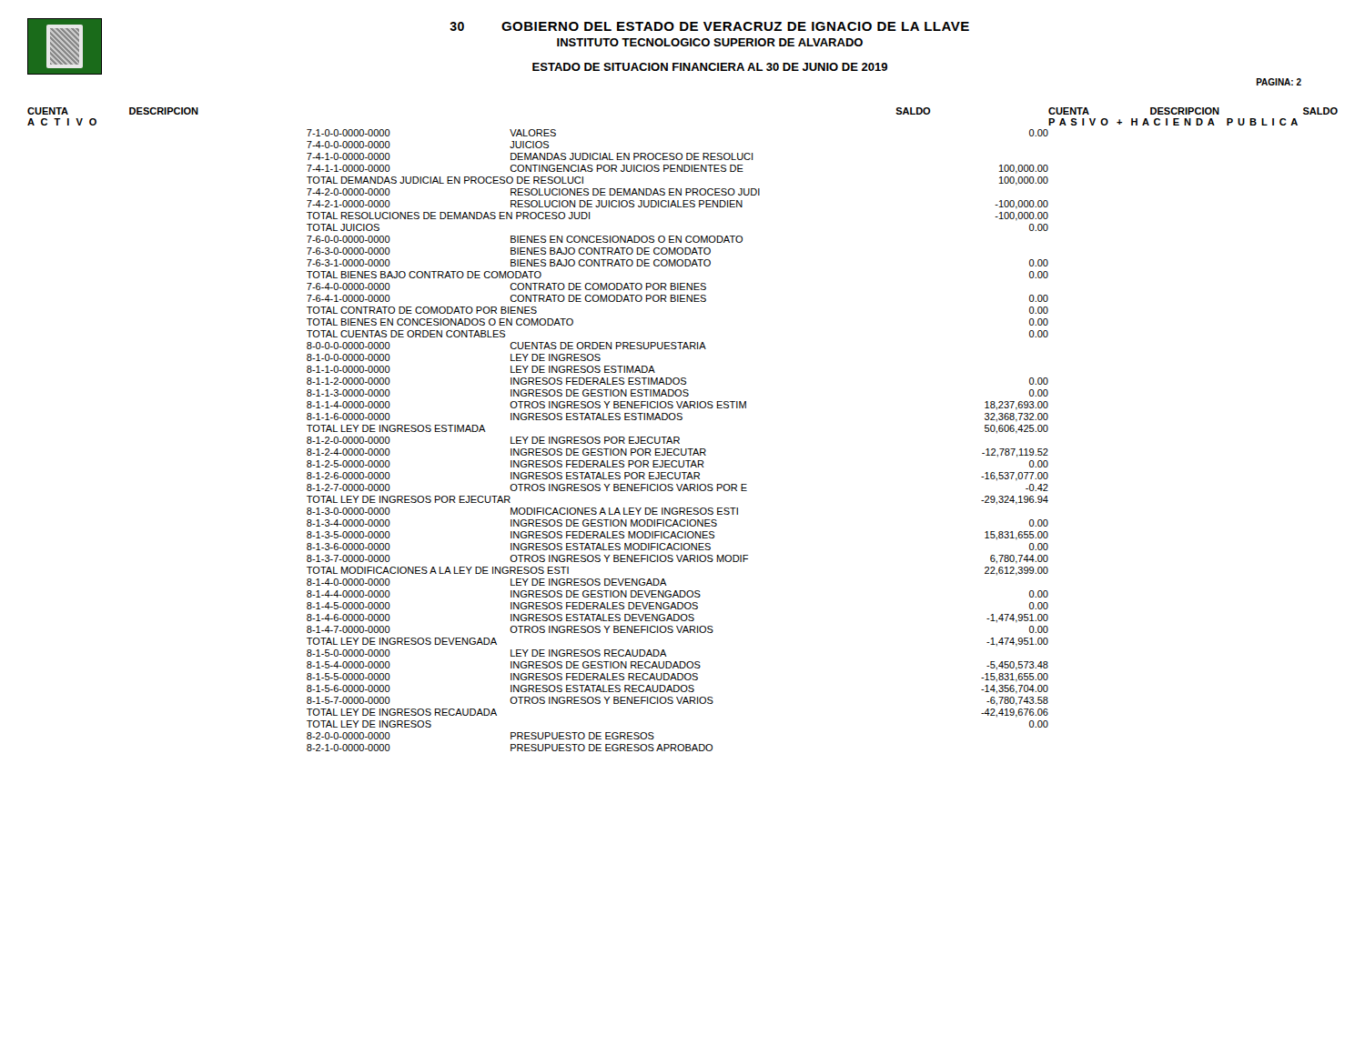30 GOBIERNO DEL ESTADO DE VERACRUZ DE IGNACIO DE LA LLAVE
INSTITUTO TECNOLOGICO SUPERIOR DE ALVARADO
ESTADO DE SITUACION FINANCIERA AL 30 DE JUNIO DE 2019
PAGINA: 2
| CUENTA | DESCRIPCION | | | SALDO | CUENTA | DESCRIPCION | SALDO |
| --- | --- | --- | --- | --- | --- | --- | --- |
| A C T I V O | | | | | P A S I V O + H A C I E N D A P U B L I C A | |
| | | 7-1-0-0-0000-0000 | VALORES | 0.00 | | | |
| | | 7-4-0-0-0000-0000 | JUICIOS | | | | |
| | | 7-4-1-0-0000-0000 | DEMANDAS JUDICIAL EN PROCESO DE RESOLUCI | | | | |
| | | 7-4-1-1-0000-0000 | CONTINGENCIAS POR JUICIOS PENDIENTES DE | 100,000.00 | | | |
| | | TOTAL DEMANDAS JUDICIAL EN PROCESO DE RESOLUCI | 100,000.00 | | | |
| | | 7-4-2-0-0000-0000 | RESOLUCIONES DE DEMANDAS EN PROCESO JUDI | | | | |
| | | 7-4-2-1-0000-0000 | RESOLUCION DE JUICIOS JUDICIALES PENDIEN | -100,000.00 | | | |
| | | TOTAL RESOLUCIONES DE DEMANDAS EN PROCESO JUDI | -100,000.00 | | | |
| | | TOTAL JUICIOS | 0.00 | | | |
| | | 7-6-0-0-0000-0000 | BIENES EN CONCESIONADOS O EN COMODATO | | | | |
| | | 7-6-3-0-0000-0000 | BIENES BAJO CONTRATO DE COMODATO | | | | |
| | | 7-6-3-1-0000-0000 | BIENES BAJO CONTRATO DE COMODATO | 0.00 | | | |
| | | TOTAL BIENES BAJO CONTRATO DE COMODATO | 0.00 | | | |
| | | 7-6-4-0-0000-0000 | CONTRATO DE COMODATO POR BIENES | | | | |
| | | 7-6-4-1-0000-0000 | CONTRATO DE COMODATO POR BIENES | 0.00 | | | |
| | | TOTAL CONTRATO DE COMODATO POR BIENES | 0.00 | | | |
| | | TOTAL BIENES EN CONCESIONADOS O EN COMODATO | 0.00 | | | |
| | | TOTAL CUENTAS DE ORDEN CONTABLES | 0.00 | | | |
| | | 8-0-0-0-0000-0000 | CUENTAS DE ORDEN PRESUPUESTARIA | | | | |
| | | 8-1-0-0-0000-0000 | LEY DE INGRESOS | | | | |
| | | 8-1-1-0-0000-0000 | LEY DE INGRESOS ESTIMADA | | | | |
| | | 8-1-1-2-0000-0000 | INGRESOS FEDERALES ESTIMADOS | 0.00 | | | |
| | | 8-1-1-3-0000-0000 | INGRESOS DE GESTION ESTIMADOS | 0.00 | | | |
| | | 8-1-1-4-0000-0000 | OTROS INGRESOS Y BENEFICIOS VARIOS ESTIM | 18,237,693.00 | | | |
| | | 8-1-1-6-0000-0000 | INGRESOS ESTATALES ESTIMADOS | 32,368,732.00 | | | |
| | | TOTAL LEY DE INGRESOS ESTIMADA | 50,606,425.00 | | | |
| | | 8-1-2-0-0000-0000 | LEY DE INGRESOS POR EJECUTAR | | | | |
| | | 8-1-2-4-0000-0000 | INGRESOS DE GESTION POR EJECUTAR | -12,787,119.52 | | | |
| | | 8-1-2-5-0000-0000 | INGRESOS FEDERALES POR EJECUTAR | 0.00 | | | |
| | | 8-1-2-6-0000-0000 | INGRESOS ESTATALES POR EJECUTAR | -16,537,077.00 | | | |
| | | 8-1-2-7-0000-0000 | OTROS INGRESOS Y BENEFICIOS VARIOS POR E | -0.42 | | | |
| | | TOTAL LEY DE INGRESOS POR EJECUTAR | -29,324,196.94 | | | |
| | | 8-1-3-0-0000-0000 | MODIFICACIONES A LA LEY DE INGRESOS ESTI | | | | |
| | | 8-1-3-4-0000-0000 | INGRESOS DE GESTION MODIFICACIONES | 0.00 | | | |
| | | 8-1-3-5-0000-0000 | INGRESOS FEDERALES MODIFICACIONES | 15,831,655.00 | | | |
| | | 8-1-3-6-0000-0000 | INGRESOS ESTATALES MODIFICACIONES | 0.00 | | | |
| | | 8-1-3-7-0000-0000 | OTROS INGRESOS Y BENEFICIOS VARIOS MODIF | 6,780,744.00 | | | |
| | | TOTAL MODIFICACIONES A LA LEY DE INGRESOS ESTI | 22,612,399.00 | | | |
| | | 8-1-4-0-0000-0000 | LEY DE INGRESOS DEVENGADA | | | | |
| | | 8-1-4-4-0000-0000 | INGRESOS DE GESTION DEVENGADOS | 0.00 | | | |
| | | 8-1-4-5-0000-0000 | INGRESOS FEDERALES DEVENGADOS | 0.00 | | | |
| | | 8-1-4-6-0000-0000 | INGRESOS ESTATALES DEVENGADOS | -1,474,951.00 | | | |
| | | 8-1-4-7-0000-0000 | OTROS INGRESOS Y BENEFICIOS VARIOS | 0.00 | | | |
| | | TOTAL LEY DE INGRESOS DEVENGADA | -1,474,951.00 | | | |
| | | 8-1-5-0-0000-0000 | LEY DE INGRESOS RECAUDADA | | | | |
| | | 8-1-5-4-0000-0000 | INGRESOS DE GESTION RECAUDADOS | -5,450,573.48 | | | |
| | | 8-1-5-5-0000-0000 | INGRESOS FEDERALES RECAUDADOS | -15,831,655.00 | | | |
| | | 8-1-5-6-0000-0000 | INGRESOS ESTATALES RECAUDADOS | -14,356,704.00 | | | |
| | | 8-1-5-7-0000-0000 | OTROS INGRESOS Y BENEFICIOS VARIOS | -6,780,743.58 | | | |
| | | TOTAL LEY DE INGRESOS RECAUDADA | -42,419,676.06 | | | |
| | | TOTAL LEY DE INGRESOS | 0.00 | | | |
| | | 8-2-0-0-0000-0000 | PRESUPUESTO DE EGRESOS | | | | |
| | | 8-2-1-0-0000-0000 | PRESUPUESTO DE EGRESOS APROBADO | | | | |